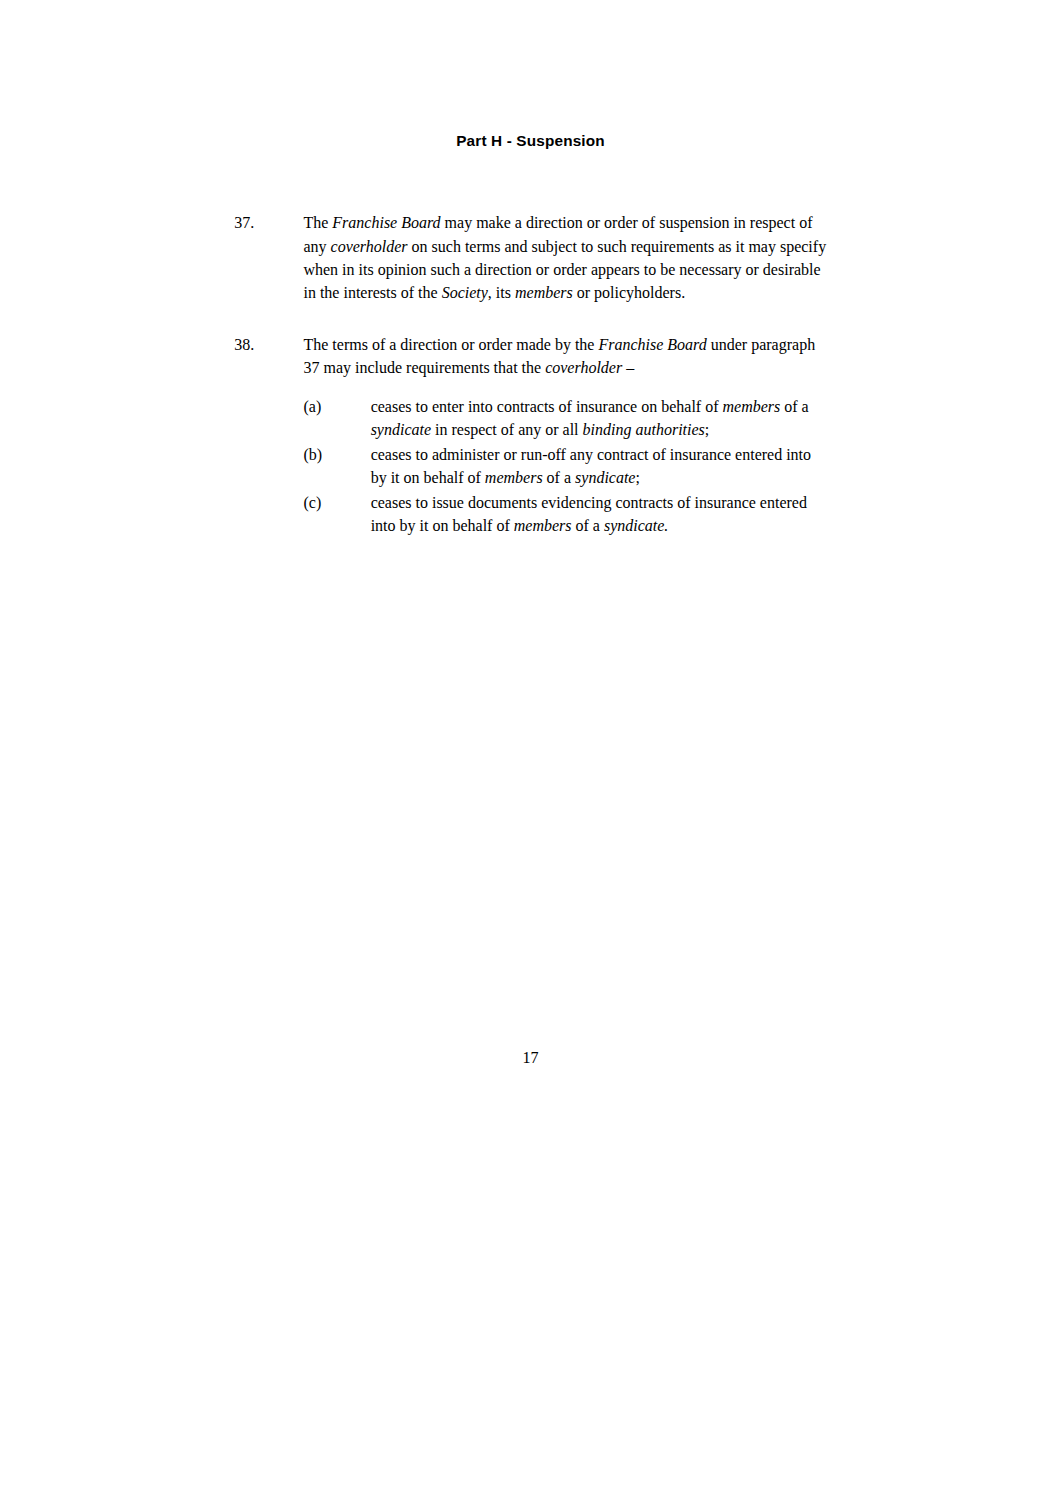Part H - Suspension
37. The Franchise Board may make a direction or order of suspension in respect of any coverholder on such terms and subject to such requirements as it may specify when in its opinion such a direction or order appears to be necessary or desirable in the interests of the Society, its members or policyholders.
38. The terms of a direction or order made by the Franchise Board under paragraph 37 may include requirements that the coverholder –
(a) ceases to enter into contracts of insurance on behalf of members of a syndicate in respect of any or all binding authorities;
(b) ceases to administer or run-off any contract of insurance entered into by it on behalf of members of a syndicate;
(c) ceases to issue documents evidencing contracts of insurance entered into by it on behalf of members of a syndicate.
17